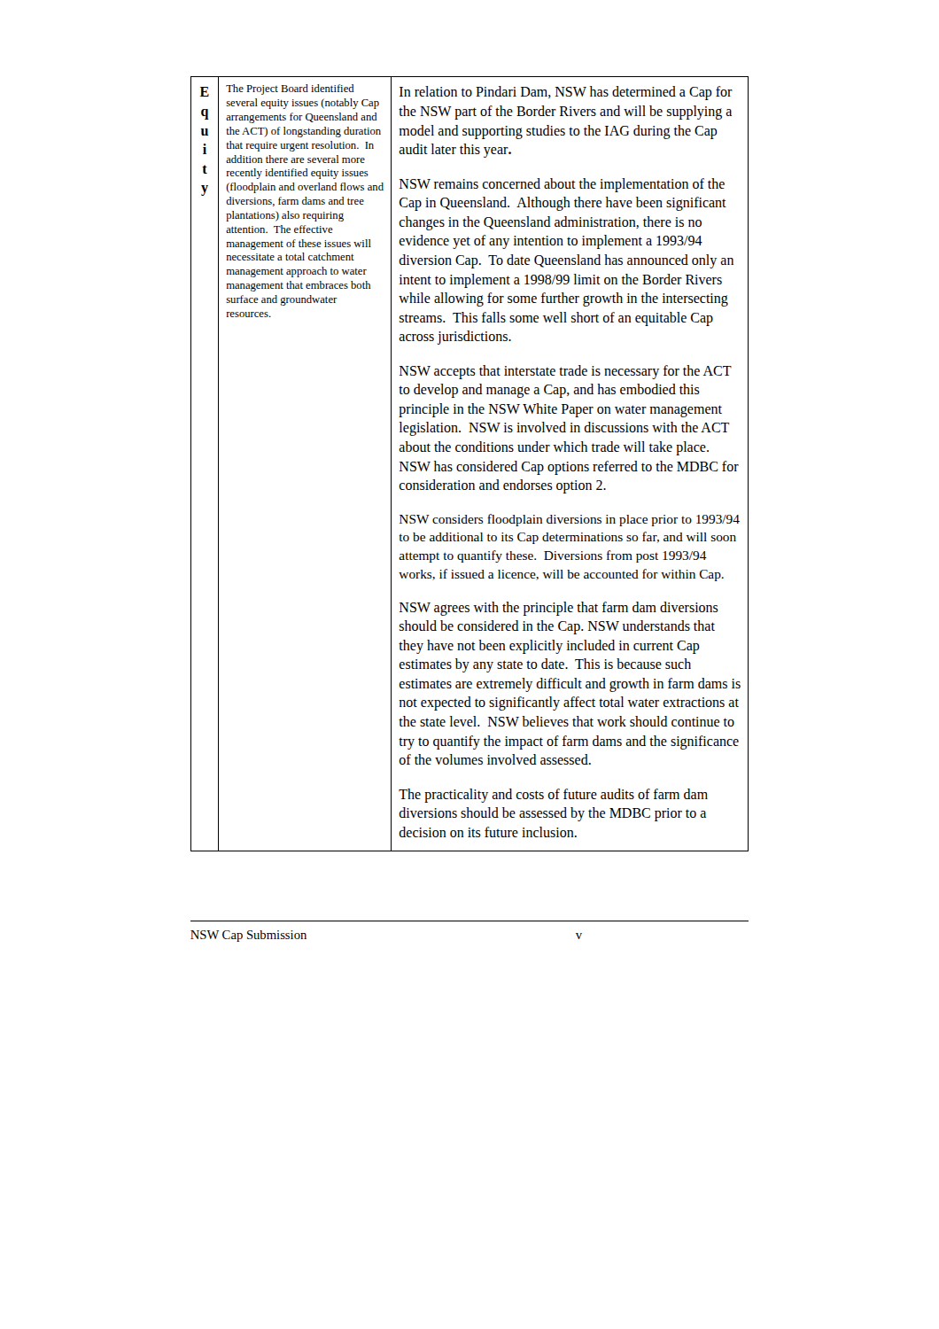| E q u i t y | The Project Board identified several equity issues (notably Cap arrangements for Queensland and the ACT) of longstanding duration that require urgent resolution. In addition there are several more recently identified equity issues (floodplain and overland flows and diversions, farm dams and tree plantations) also requiring attention. The effective management of these issues will necessitate a total catchment management approach to water management that embraces both surface and groundwater resources. | In relation to Pindari Dam, NSW has determined a Cap for the NSW part of the Border Rivers and will be supplying a model and supporting studies to the IAG during the Cap audit later this year . NSW remains concerned about the implementation of the Cap in Queensland. Although there have been significant changes in the Queensland administration, there is no evidence yet of any intention to implement a 1993/94 diversion Cap. To date Queensland has announced only an intent to implement a 1998/99 limit on the Border Rivers while allowing for some further growth in the intersecting streams. This falls some well short of an equitable Cap across jurisdictions. NSW accepts that interstate trade is necessary for the ACT to develop and manage a Cap, and has embodied this principle in the NSW White Paper on water management legislation. NSW is involved in discussions with the ACT about the conditions under which trade will take place. NSW has considered Cap options referred to the MDBC for consideration and endorses option 2. NSW considers floodplain diversions in place prior to 1993/94 to be additional to its Cap determinations so far, and will soon attempt to quantify these. Diversions from post 1993/94 works, if issued a licence, will be accounted for within Cap. NSW agrees with the principle that farm dam diversions should be considered in the Cap. NSW understands that they have not been explicitly included in current Cap estimates by any state to date. This is because such estimates are extremely difficult and growth in farm dams is not expected to significantly affect total water extractions at the state level. NSW believes that work should continue to try to quantify the impact of farm dams and the significance of the volumes involved assessed. The practicality and costs of future audits of farm dam diversions should be assessed by the MDBC prior to a decision on its future inclusion. |
NSW Cap Submission
v